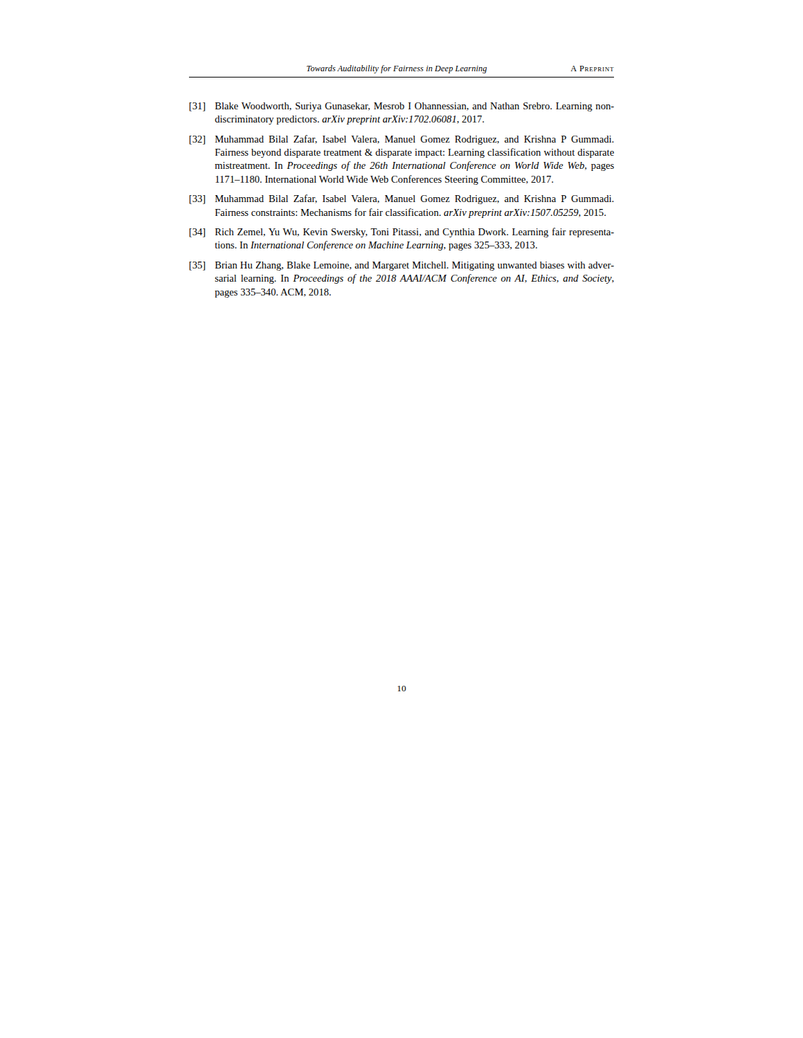Towards Auditability for Fairness in Deep Learning A Preprint
[31] Blake Woodworth, Suriya Gunasekar, Mesrob I Ohannessian, and Nathan Srebro. Learning non-discriminatory predictors. arXiv preprint arXiv:1702.06081, 2017.
[32] Muhammad Bilal Zafar, Isabel Valera, Manuel Gomez Rodriguez, and Krishna P Gummadi. Fairness beyond disparate treatment & disparate impact: Learning classification without disparate mistreatment. In Proceedings of the 26th International Conference on World Wide Web, pages 1171–1180. International World Wide Web Conferences Steering Committee, 2017.
[33] Muhammad Bilal Zafar, Isabel Valera, Manuel Gomez Rodriguez, and Krishna P Gummadi. Fairness constraints: Mechanisms for fair classification. arXiv preprint arXiv:1507.05259, 2015.
[34] Rich Zemel, Yu Wu, Kevin Swersky, Toni Pitassi, and Cynthia Dwork. Learning fair representations. In International Conference on Machine Learning, pages 325–333, 2013.
[35] Brian Hu Zhang, Blake Lemoine, and Margaret Mitchell. Mitigating unwanted biases with adversarial learning. In Proceedings of the 2018 AAAI/ACM Conference on AI, Ethics, and Society, pages 335–340. ACM, 2018.
10